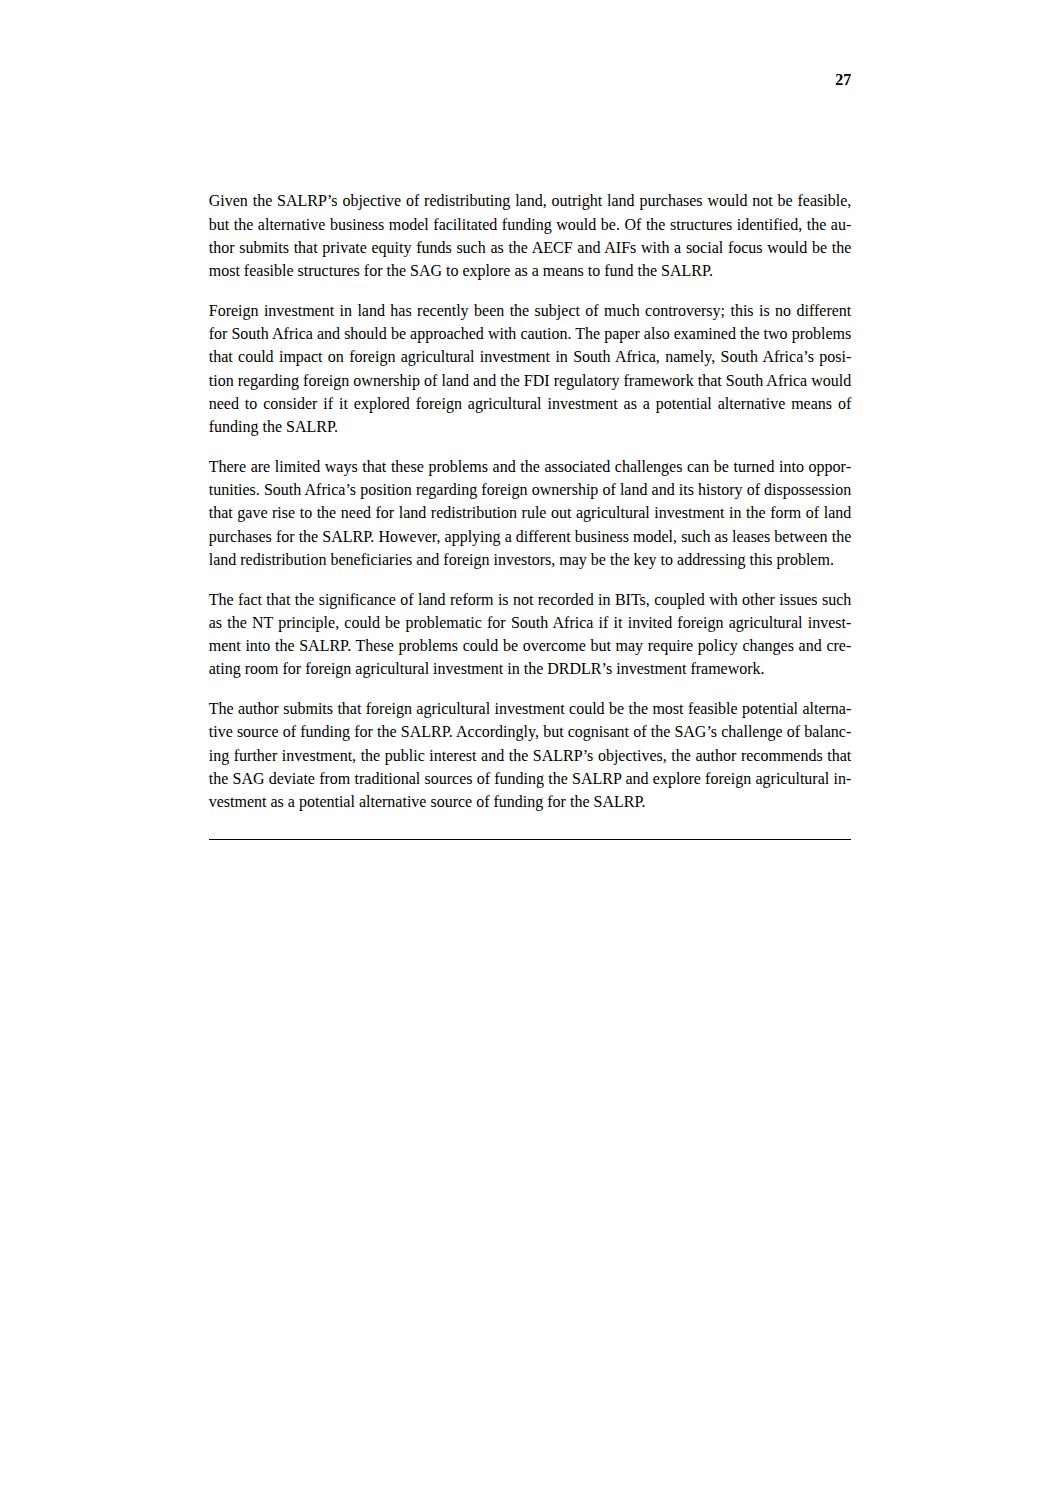27
Given the SALRP’s objective of redistributing land, outright land purchases would not be feasible, but the alternative business model facilitated funding would be. Of the structures identified, the author submits that private equity funds such as the AECF and AIFs with a social focus would be the most feasible structures for the SAG to explore as a means to fund the SALRP.
Foreign investment in land has recently been the subject of much controversy; this is no different for South Africa and should be approached with caution. The paper also examined the two problems that could impact on foreign agricultural investment in South Africa, namely, South Africa’s position regarding foreign ownership of land and the FDI regulatory framework that South Africa would need to consider if it explored foreign agricultural investment as a potential alternative means of funding the SALRP.
There are limited ways that these problems and the associated challenges can be turned into opportunities. South Africa’s position regarding foreign ownership of land and its history of dispossession that gave rise to the need for land redistribution rule out agricultural investment in the form of land purchases for the SALRP. However, applying a different business model, such as leases between the land redistribution beneficiaries and foreign investors, may be the key to addressing this problem.
The fact that the significance of land reform is not recorded in BITs, coupled with other issues such as the NT principle, could be problematic for South Africa if it invited foreign agricultural investment into the SALRP. These problems could be overcome but may require policy changes and creating room for foreign agricultural investment in the DRDLR’s investment framework.
The author submits that foreign agricultural investment could be the most feasible potential alternative source of funding for the SALRP. Accordingly, but cognisant of the SAG’s challenge of balancing further investment, the public interest and the SALRP’s objectives, the author recommends that the SAG deviate from traditional sources of funding the SALRP and explore foreign agricultural investment as a potential alternative source of funding for the SALRP.